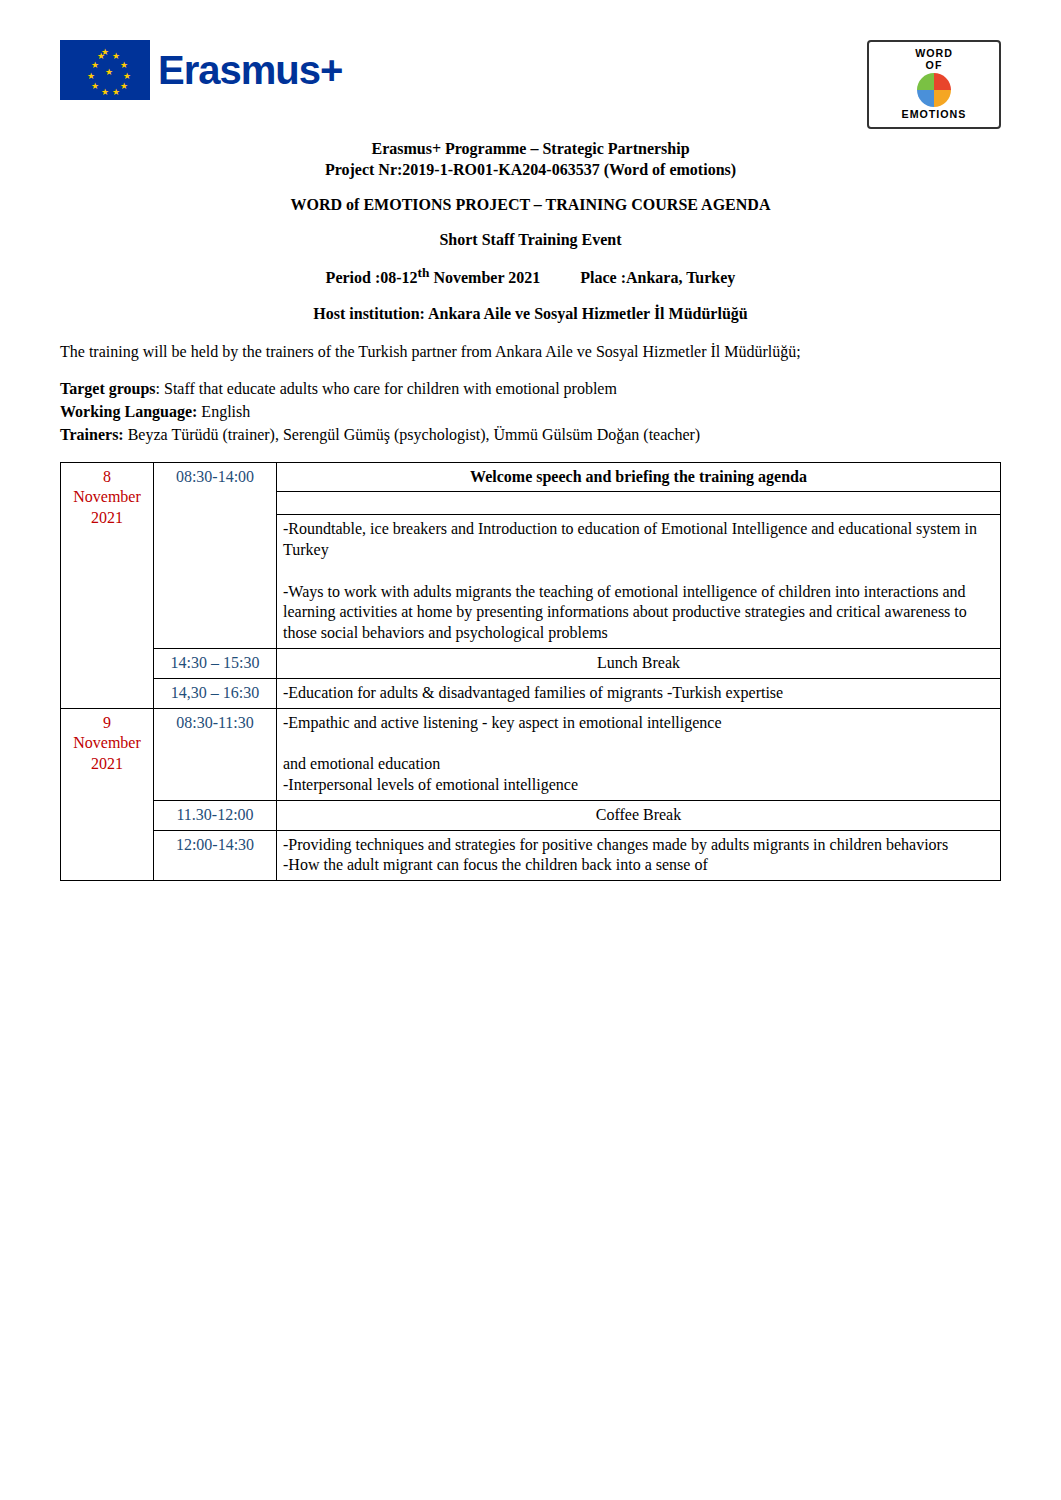★ ★ ★ ★ ★ ★ ★ ★ ★ ★ ★ ★
Erasmus+
WORD
OF
EMOTIONS
Erasmus+ Programme – Strategic Partnership
Project Nr:2019-1-RO01-KA204-063537 (Word of emotions)
WORD of EMOTIONS PROJECT – TRAINING COURSE AGENDA
Short Staff Training Event
Period :08-12th November 2021 Place :Ankara, Turkey
Host institution: Ankara Aile ve Sosyal Hizmetler İl Müdürlüğü
The training will be held by the trainers of the Turkish partner from Ankara Aile ve Sosyal Hizmetler İl Müdürlüğü;
Target groups: Staff that educate adults who care for children with emotional problem
Working Language: English
Trainers: Beyza Türüdü (trainer), Serengül Gümüş (psychologist), Ümmü Gülsüm Doğan (teacher)
| 8 November 2021 | 08:30-14:00 | Welcome speech and briefing the training agenda |
| -Roundtable, ice breakers and Introduction to education of Emotional Intelligence and educational system in Turkey -Ways to work with adults migrants the teaching of emotional intelligence of children into interactions and learning activities at home by presenting informations about productive strategies and critical awareness to those social behaviors and psychological problems |
| 14:30 – 15:30 | Lunch Break |
| 14,30 – 16:30 | -Education for adults & disadvantaged families of migrants -Turkish expertise |
| 9 November 2021 | 08:30-11:30 | -Empathic and active listening - key aspect in emotional intelligence and emotional education -Interpersonal levels of emotional intelligence |
| 11.30-12:00 | Coffee Break |
| 12:00-14:30 | -Providing techniques and strategies for positive changes made by adults migrants in children behaviors -How the adult migrant can focus the children back into a sense of |